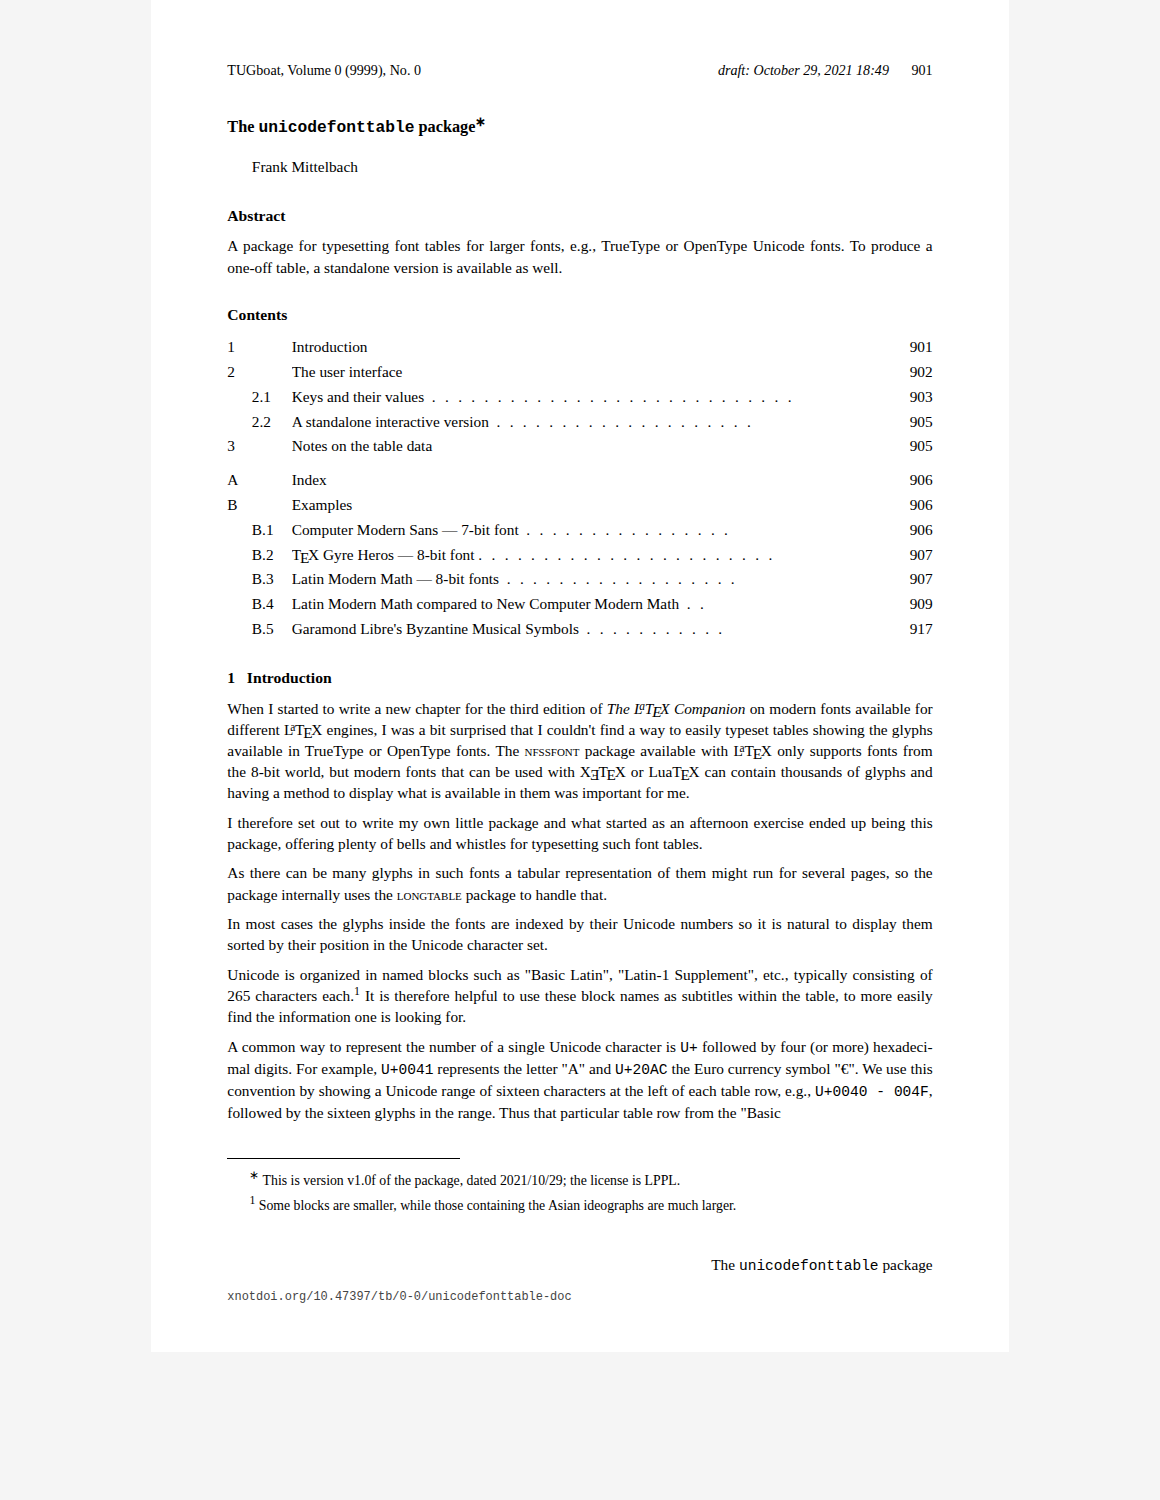TUGboat, Volume 0 (9999), No. 0
draft: October 29, 2021 18:49901
The unicodefonttable package∗
Frank Mittelbach
Abstract
A package for typesetting font tables for larger fonts, e.g., TrueType or OpenType Unicode fonts. To produce a one-off table, a standalone version is available as well.
Contents
| 1 | Introduction | 901 |
| 2 | The user interface | 902 |
| 2.1 | Keys and their values . . . . . . . . . . . . . . . . . . . . . . . . . . . . | 903 |
| 2.2 | A standalone interactive version . . . . . . . . . . . . . . . . . . . . | 905 |
| 3 | Notes on the table data | 905 |
| A | Index | 906 |
| B | Examples | 906 |
| B.1 | Computer Modern Sans — 7-bit font . . . . . . . . . . . . . . . . | 906 |
| B.2 | T e X Gyre Heros — 8-bit font . . . . . . . . . . . . . . . . . . . . . . . | 907 |
| B.3 | Latin Modern Math — 8-bit fonts . . . . . . . . . . . . . . . . . . | 907 |
| B.4 | Latin Modern Math compared to New Computer Modern Math . . | 909 |
| B.5 | Garamond Libre's Byzantine Musical Symbols . . . . . . . . . . . | 917 |
1 Introduction
When I started to write a new chapter for the third edition of The La Te X Companion on modern fonts available for different La Te X engines, I was a bit surprised that I couldn't find a way to easily typeset tables showing the glyphs available in TrueType or OpenType fonts. The nfssfont package available with La Te X only supports fonts from the 8-bit world, but modern fonts that can be used with XETe X or LuaTe X can contain thousands of glyphs and having a method to display what is available in them was important for me.
I therefore set out to write my own little package and what started as an afternoon exercise ended up being this package, offering plenty of bells and whistles for typesetting such font tables.
As there can be many glyphs in such fonts a tabular representation of them might run for several pages, so the package internally uses the longtable package to handle that.
In most cases the glyphs inside the fonts are indexed by their Unicode numbers so it is natural to display them sorted by their position in the Unicode character set.
Unicode is organized in named blocks such as "Basic Latin", "Latin-1 Supplement", etc., typically consisting of 265 characters each.1 It is therefore helpful to use these block names as subtitles within the table, to more easily find the information one is looking for.
A common way to represent the number of a single Unicode character is U+ followed by four (or more) hexadecimal digits. For example, U+0041 represents the letter "A" and U+20AC the Euro currency symbol "€". We use this convention by showing a Unicode range of sixteen characters at the left of each table row, e.g., U+0040 - 004F, followed by the sixteen glyphs in the range. Thus that particular table row from the "Basic
∗ This is version v1.0f of the package, dated 2021/10/29; the license is LPPL.
1 Some blocks are smaller, while those containing the Asian ideographs are much larger.
The unicodefonttable package
xnotdoi.org/10.47397/tb/0-0/unicodefonttable-doc